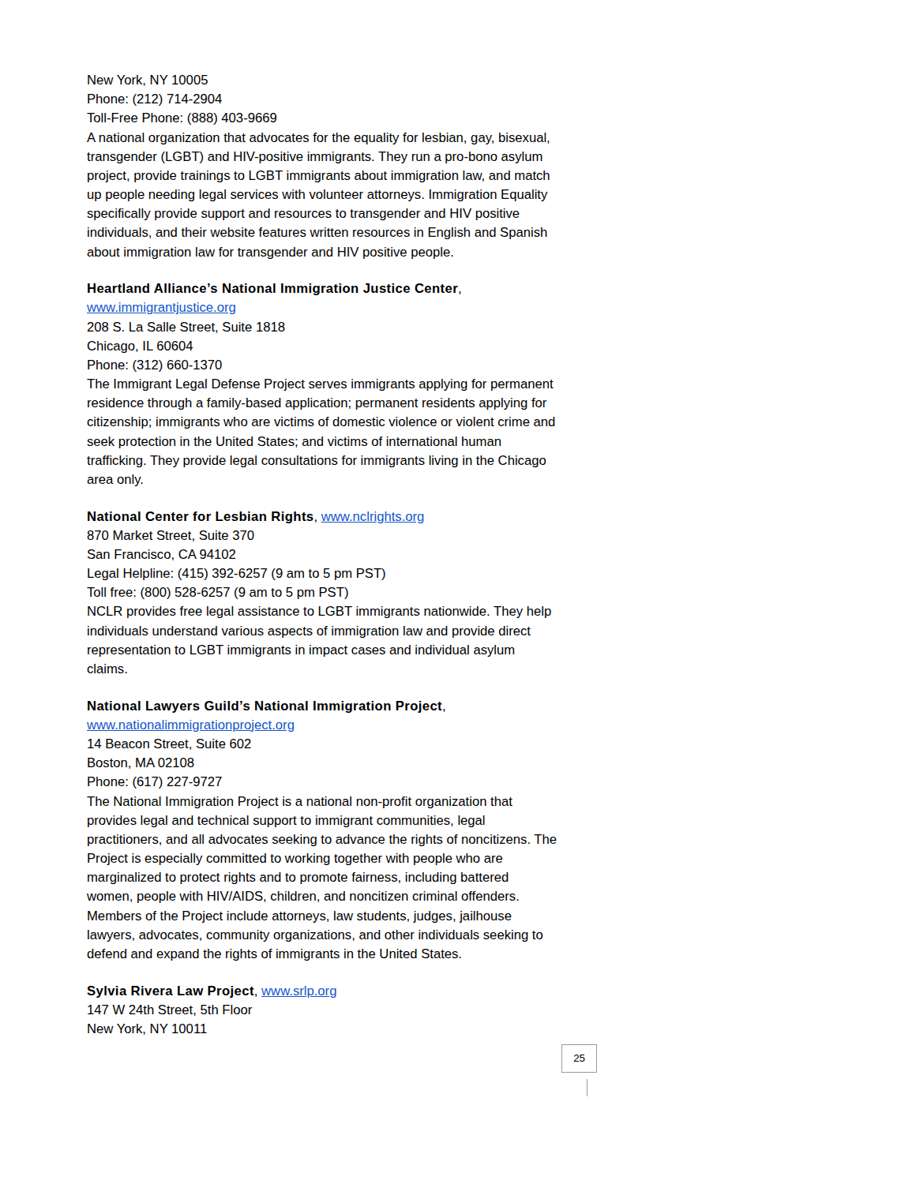New York, NY 10005
Phone: (212) 714-2904
Toll-Free Phone: (888) 403-9669
A national organization that advocates for the equality for lesbian, gay, bisexual, transgender (LGBT) and HIV-positive immigrants. They run a pro-bono asylum project, provide trainings to LGBT immigrants about immigration law, and match up people needing legal services with volunteer attorneys. Immigration Equality specifically provide support and resources to transgender and HIV positive individuals, and their website features written resources in English and Spanish about immigration law for transgender and HIV positive people.
Heartland Alliance’s National Immigration Justice Center,
www.immigrantjustice.org
208 S. La Salle Street, Suite 1818
Chicago, IL 60604
Phone: (312) 660-1370
The Immigrant Legal Defense Project serves immigrants applying for permanent residence through a family-based application; permanent residents applying for citizenship; immigrants who are victims of domestic violence or violent crime and seek protection in the United States; and victims of international human trafficking. They provide legal consultations for immigrants living in the Chicago area only.
National Center for Lesbian Rights, www.nclrights.org
870 Market Street, Suite 370
San Francisco, CA 94102
Legal Helpline: (415) 392-6257 (9 am to 5 pm PST)
Toll free: (800) 528-6257 (9 am to 5 pm PST)
NCLR provides free legal assistance to LGBT immigrants nationwide. They help individuals understand various aspects of immigration law and provide direct representation to LGBT immigrants in impact cases and individual asylum claims.
National Lawyers Guild’s National Immigration Project,
www.nationalimmigrationproject.org
14 Beacon Street, Suite 602
Boston, MA 02108
Phone: (617) 227-9727
The National Immigration Project is a national non-profit organization that provides legal and technical support to immigrant communities, legal practitioners, and all advocates seeking to advance the rights of noncitizens. The Project is especially committed to working together with people who are marginalized to protect rights and to promote fairness, including battered women, people with HIV/AIDS, children, and noncitizen criminal offenders. Members of the Project include attorneys, law students, judges, jailhouse lawyers, advocates, community organizations, and other individuals seeking to defend and expand the rights of immigrants in the United States.
Sylvia Rivera Law Project, www.srlp.org
147 W 24th Street, 5th Floor
New York, NY 10011
25